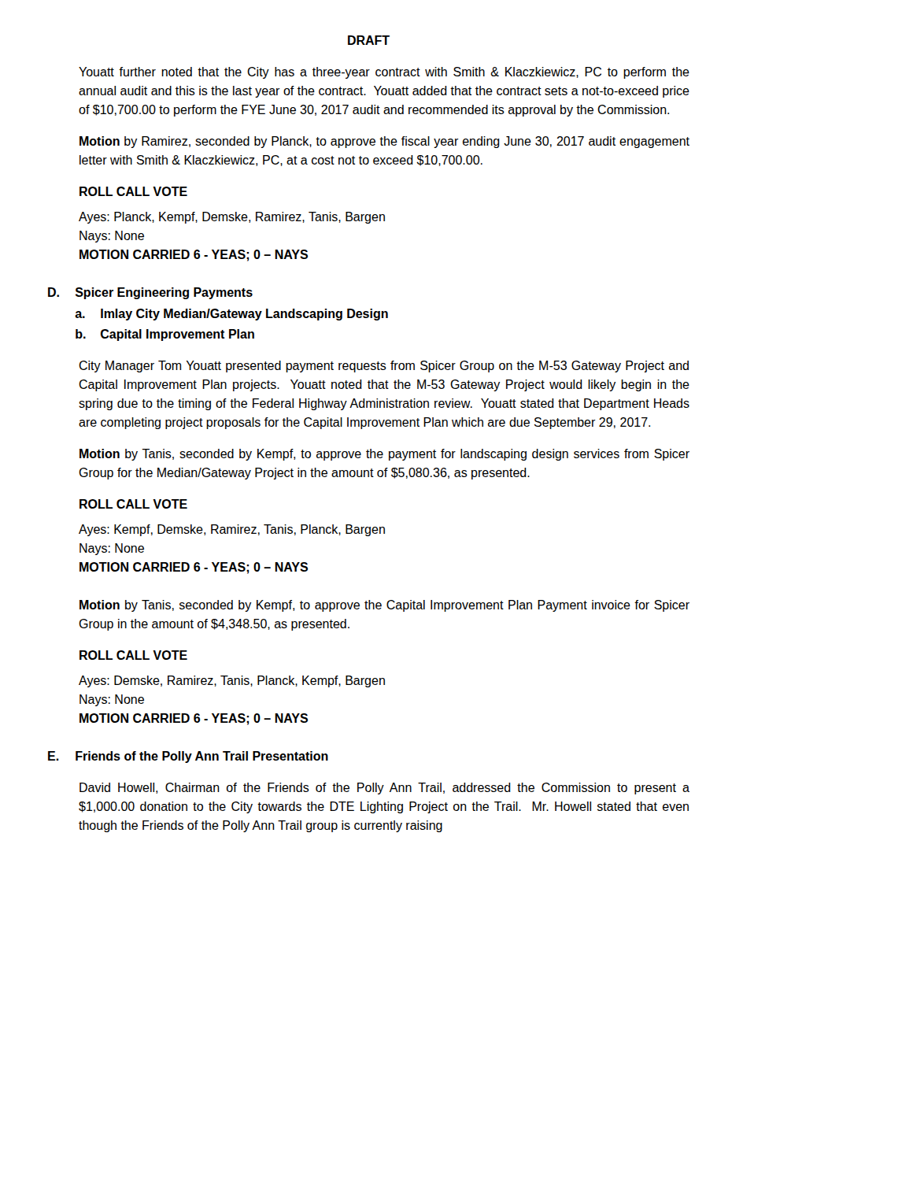DRAFT
Youatt further noted that the City has a three-year contract with Smith & Klaczkiewicz, PC to perform the annual audit and this is the last year of the contract. Youatt added that the contract sets a not-to-exceed price of $10,700.00 to perform the FYE June 30, 2017 audit and recommended its approval by the Commission.
Motion by Ramirez, seconded by Planck, to approve the fiscal year ending June 30, 2017 audit engagement letter with Smith & Klaczkiewicz, PC, at a cost not to exceed $10,700.00.
ROLL CALL VOTE
Ayes: Planck, Kempf, Demske, Ramirez, Tanis, Bargen
Nays: None
MOTION CARRIED 6 - YEAS; 0 – NAYS
D. Spicer Engineering Payments
a. Imlay City Median/Gateway Landscaping Design
b. Capital Improvement Plan
City Manager Tom Youatt presented payment requests from Spicer Group on the M-53 Gateway Project and Capital Improvement Plan projects. Youatt noted that the M-53 Gateway Project would likely begin in the spring due to the timing of the Federal Highway Administration review. Youatt stated that Department Heads are completing project proposals for the Capital Improvement Plan which are due September 29, 2017.
Motion by Tanis, seconded by Kempf, to approve the payment for landscaping design services from Spicer Group for the Median/Gateway Project in the amount of $5,080.36, as presented.
ROLL CALL VOTE
Ayes: Kempf, Demske, Ramirez, Tanis, Planck, Bargen
Nays: None
MOTION CARRIED 6 - YEAS; 0 – NAYS
Motion by Tanis, seconded by Kempf, to approve the Capital Improvement Plan Payment invoice for Spicer Group in the amount of $4,348.50, as presented.
ROLL CALL VOTE
Ayes: Demske, Ramirez, Tanis, Planck, Kempf, Bargen
Nays: None
MOTION CARRIED 6 - YEAS; 0 – NAYS
E. Friends of the Polly Ann Trail Presentation
David Howell, Chairman of the Friends of the Polly Ann Trail, addressed the Commission to present a $1,000.00 donation to the City towards the DTE Lighting Project on the Trail. Mr. Howell stated that even though the Friends of the Polly Ann Trail group is currently raising